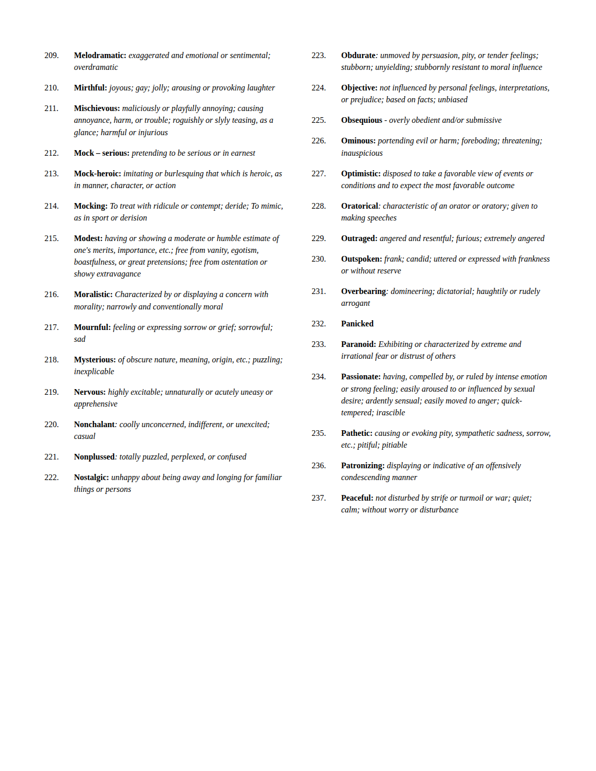209. Melodramatic: exaggerated and emotional or sentimental; overdramatic
210. Mirthful: joyous; gay; jolly; arousing or provoking laughter
211. Mischievous: maliciously or playfully annoying; causing annoyance, harm, or trouble; roguishly or slyly teasing, as a glance; harmful or injurious
212. Mock – serious: pretending to be serious or in earnest
213. Mock-heroic: imitating or burlesquing that which is heroic, as in manner, character, or action
214. Mocking: To treat with ridicule or contempt; deride; To mimic, as in sport or derision
215. Modest: having or showing a moderate or humble estimate of one's merits, importance, etc.; free from vanity, egotism, boastfulness, or great pretensions; free from ostentation or showy extravagance
216. Moralistic: Characterized by or displaying a concern with morality; narrowly and conventionally moral
217. Mournful: feeling or expressing sorrow or grief; sorrowful; sad
218. Mysterious: of obscure nature, meaning, origin, etc.; puzzling; inexplicable
219. Nervous: highly excitable; unnaturally or acutely uneasy or apprehensive
220. Nonchalant: coolly unconcerned, indifferent, or unexcited; casual
221. Nonplussed: totally puzzled, perplexed, or confused
222. Nostalgic: unhappy about being away and longing for familiar things or persons
223. Obdurate: unmoved by persuasion, pity, or tender feelings; stubborn; unyielding; stubbornly resistant to moral influence
224. Objective: not influenced by personal feelings, interpretations, or prejudice; based on facts; unbiased
225. Obsequious - overly obedient and/or submissive
226. Ominous: portending evil or harm; foreboding; threatening; inauspicious
227. Optimistic: disposed to take a favorable view of events or conditions and to expect the most favorable outcome
228. Oratorical: characteristic of an orator or oratory; given to making speeches
229. Outraged: angered and resentful; furious; extremely angered
230. Outspoken: frank; candid; uttered or expressed with frankness or without reserve
231. Overbearing: domineering; dictatorial; haughtily or rudely arrogant
232. Panicked
233. Paranoid: Exhibiting or characterized by extreme and irrational fear or distrust of others
234. Passionate: having, compelled by, or ruled by intense emotion or strong feeling; easily aroused to or influenced by sexual desire; ardently sensual; easily moved to anger; quick-tempered; irascible
235. Pathetic: causing or evoking pity, sympathetic sadness, sorrow, etc.; pitiful; pitiable
236. Patronizing: displaying or indicative of an offensively condescending manner
237. Peaceful: not disturbed by strife or turmoil or war; quiet; calm; without worry or disturbance